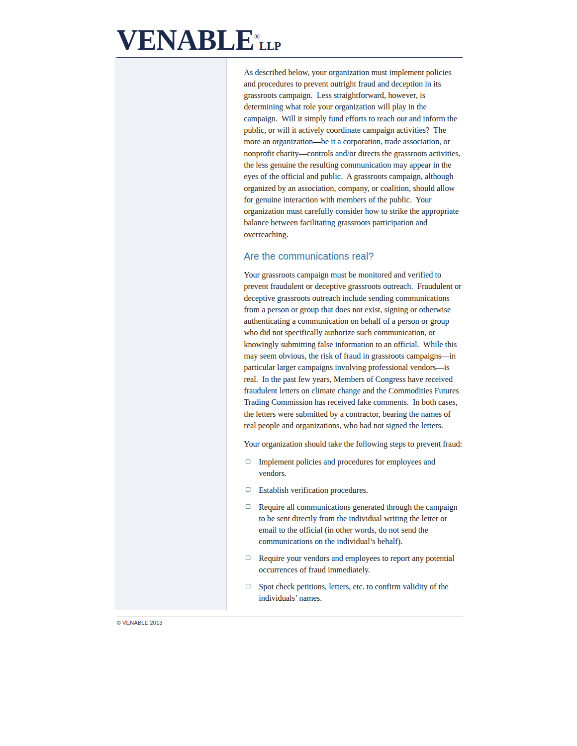VENABLE®LLP
As described below, your organization must implement policies and procedures to prevent outright fraud and deception in its grassroots campaign. Less straightforward, however, is determining what role your organization will play in the campaign. Will it simply fund efforts to reach out and inform the public, or will it actively coordinate campaign activities? The more an organization—be it a corporation, trade association, or nonprofit charity—controls and/or directs the grassroots activities, the less genuine the resulting communication may appear in the eyes of the official and public. A grassroots campaign, although organized by an association, company, or coalition, should allow for genuine interaction with members of the public. Your organization must carefully consider how to strike the appropriate balance between facilitating grassroots participation and overreaching.
Are the communications real?
Your grassroots campaign must be monitored and verified to prevent fraudulent or deceptive grassroots outreach. Fraudulent or deceptive grassroots outreach include sending communications from a person or group that does not exist, signing or otherwise authenticating a communication on behalf of a person or group who did not specifically authorize such communication, or knowingly submitting false information to an official. While this may seem obvious, the risk of fraud in grassroots campaigns—in particular larger campaigns involving professional vendors—is real. In the past few years, Members of Congress have received fraudulent letters on climate change and the Commodities Futures Trading Commission has received fake comments. In both cases, the letters were submitted by a contractor, bearing the names of real people and organizations, who had not signed the letters.
Your organization should take the following steps to prevent fraud:
Implement policies and procedures for employees and vendors.
Establish verification procedures.
Require all communications generated through the campaign to be sent directly from the individual writing the letter or email to the official (in other words, do not send the communications on the individual’s behalf).
Require your vendors and employees to report any potential occurrences of fraud immediately.
Spot check petitions, letters, etc. to confirm validity of the individuals’ names.
© VENABLE 2013